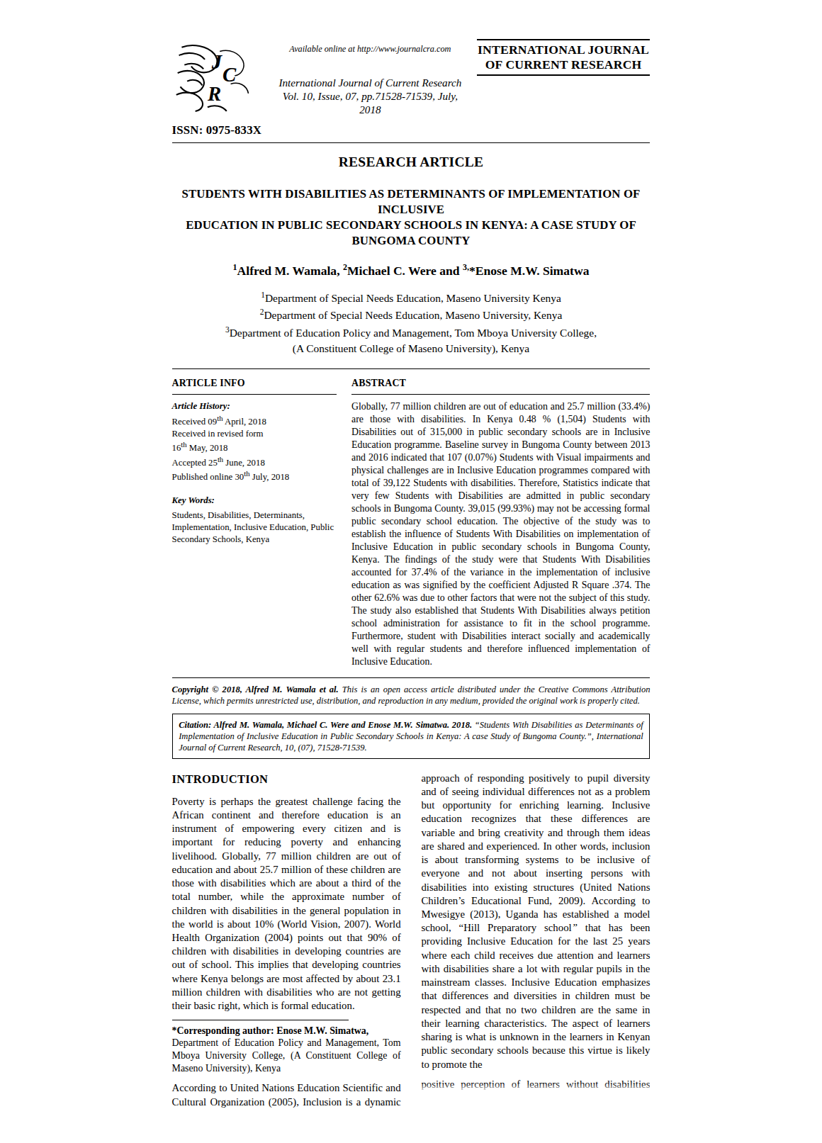J C R
Available online at http://www.journalcra.com
International Journal of Current Research
Vol. 10, Issue, 07, pp.71528-71539, July, 2018
INTERNATIONAL JOURNAL
OF CURRENT RESEARCH
ISSN: 0975-833X
RESEARCH ARTICLE
STUDENTS WITH DISABILITIES AS DETERMINANTS OF IMPLEMENTATION OF INCLUSIVE
EDUCATION IN PUBLIC SECONDARY SCHOOLS IN KENYA: A CASE STUDY OF BUNGOMA COUNTY
1Alfred M. Wamala, 2Michael C. Were and 3,*Enose M.W. Simatwa
1Department of Special Needs Education, Maseno University Kenya
2Department of Special Needs Education, Maseno University, Kenya
3Department of Education Policy and Management, Tom Mboya University College,
(A Constituent College of Maseno University), Kenya
ARTICLE INFO
Article History:
Received 09th April, 2018
Received in revised form
16th May, 2018
Accepted 25th June, 2018
Published online 30th July, 2018
Key Words:
Students, Disabilities, Determinants,
Implementation, Inclusive Education, Public
Secondary Schools, Kenya
ABSTRACT
Globally, 77 million children are out of education and 25.7 million (33.4%) are those with disabilities. In Kenya 0.48 % (1,504) Students with Disabilities out of 315,000 in public secondary schools are in Inclusive Education programme. Baseline survey in Bungoma County between 2013 and 2016 indicated that 107 (0.07%) Students with Visual impairments and physical challenges are in Inclusive Education programmes compared with total of 39,122 Students with disabilities. Therefore, Statistics indicate that very few Students with Disabilities are admitted in public secondary schools in Bungoma County. 39,015 (99.93%) may not be accessing formal public secondary school education. The objective of the study was to establish the influence of Students With Disabilities on implementation of Inclusive Education in public secondary schools in Bungoma County, Kenya. The findings of the study were that Students With Disabilities accounted for 37.4% of the variance in the implementation of inclusive education as was signified by the coefficient Adjusted R Square .374. The other 62.6% was due to other factors that were not the subject of this study. The study also established that Students With Disabilities always petition school administration for assistance to fit in the school programme. Furthermore, student with Disabilities interact socially and academically well with regular students and therefore influenced implementation of Inclusive Education.
Copyright © 2018, Alfred M. Wamala et al. This is an open access article distributed under the Creative Commons Attribution License, which permits unrestricted use, distribution, and reproduction in any medium, provided the original work is properly cited.
Citation: Alfred M. Wamala, Michael C. Were and Enose M.W. Simatwa. 2018. “Students With Disabilities as Determinants of Implementation of Inclusive Education in Public Secondary Schools in Kenya: A case Study of Bungoma County.”, International Journal of Current Research, 10, (07), 71528-71539.
INTRODUCTION
Poverty is perhaps the greatest challenge facing the African continent and therefore education is an instrument of empowering every citizen and is important for reducing poverty and enhancing livelihood. Globally, 77 million children are out of education and about 25.7 million of these children are those with disabilities which are about a third of the total number, while the approximate number of children with disabilities in the general population in the world is about 10% (World Vision, 2007). World Health Organization (2004) points out that 90% of children with disabilities in developing countries are out of school. This implies that developing countries where Kenya belongs are most affected by about 23.1 million children with disabilities who are not getting their basic right, which is formal education.
*Corresponding author: Enose M.W. Simatwa,
Department of Education Policy and Management, Tom Mboya University College, (A Constituent College of Maseno University), Kenya
According to United Nations Education Scientific and Cultural Organization (2005), Inclusion is a dynamic approach of responding positively to pupil diversity and of seeing individual differences not as a problem but opportunity for enriching learning. Inclusive education recognizes that these differences are variable and bring creativity and through them ideas are shared and experienced. In other words, inclusion is about transforming systems to be inclusive of everyone and not about inserting persons with disabilities into existing structures (United Nations Children’s Educational Fund, 2009). According to Mwesigye (2013), Uganda has established a model school, “Hill Preparatory school” that has been providing Inclusive Education for the last 25 years where each child receives due attention and learners with disabilities share a lot with regular pupils in the mainstream classes. Inclusive Education emphasizes that differences and diversities in children must be respected and that no two children are the same in their learning characteristics. The aspect of learners sharing is what is unknown in the learners in Kenyan public secondary schools because this virtue is likely to promote the
positive perception of learners without disabilities towards